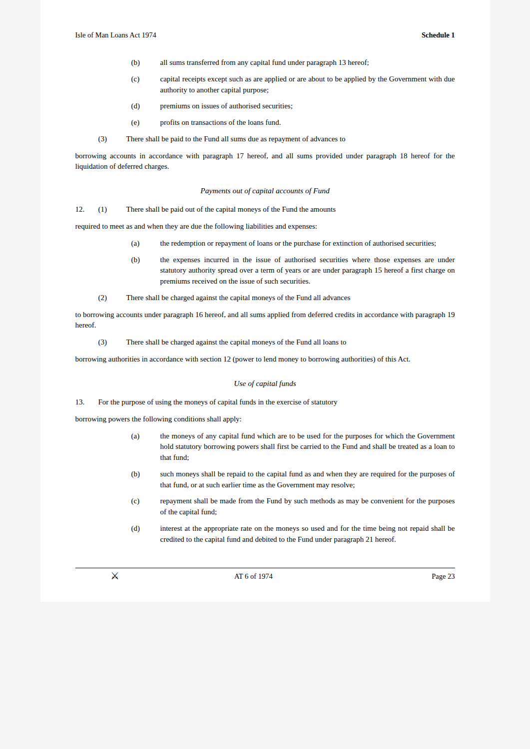Isle of Man Loans Act 1974 Schedule 1
(b) all sums transferred from any capital fund under paragraph 13 hereof;
(c) capital receipts except such as are applied or are about to be applied by the Government with due authority to another capital purpose;
(d) premiums on issues of authorised securities;
(e) profits on transactions of the loans fund.
(3) There shall be paid to the Fund all sums due as repayment of advances to
borrowing accounts in accordance with paragraph 17 hereof, and all sums provided under paragraph 18 hereof for the liquidation of deferred charges.
Payments out of capital accounts of Fund
12. (1) There shall be paid out of the capital moneys of the Fund the amounts
required to meet as and when they are due the following liabilities and expenses:
(a) the redemption or repayment of loans or the purchase for extinction of authorised securities;
(b) the expenses incurred in the issue of authorised securities where those expenses are under statutory authority spread over a term of years or are under paragraph 15 hereof a first charge on premiums received on the issue of such securities.
(2) There shall be charged against the capital moneys of the Fund all advances
to borrowing accounts under paragraph 16 hereof, and all sums applied from deferred credits in accordance with paragraph 19 hereof.
(3) There shall be charged against the capital moneys of the Fund all loans to
borrowing authorities in accordance with section 12 (power to lend money to borrowing authorities) of this Act.
Use of capital funds
13. For the purpose of using the moneys of capital funds in the exercise of statutory
borrowing powers the following conditions shall apply:
(a) the moneys of any capital fund which are to be used for the purposes for which the Government hold statutory borrowing powers shall first be carried to the Fund and shall be treated as a loan to that fund;
(b) such moneys shall be repaid to the capital fund as and when they are required for the purposes of that fund, or at such earlier time as the Government may resolve;
(c) repayment shall be made from the Fund by such methods as may be convenient for the purposes of the capital fund;
(d) interest at the appropriate rate on the moneys so used and for the time being not repaid shall be credited to the capital fund and debited to the Fund under paragraph 21 hereof.
⚔ AT 6 of 1974 Page 23